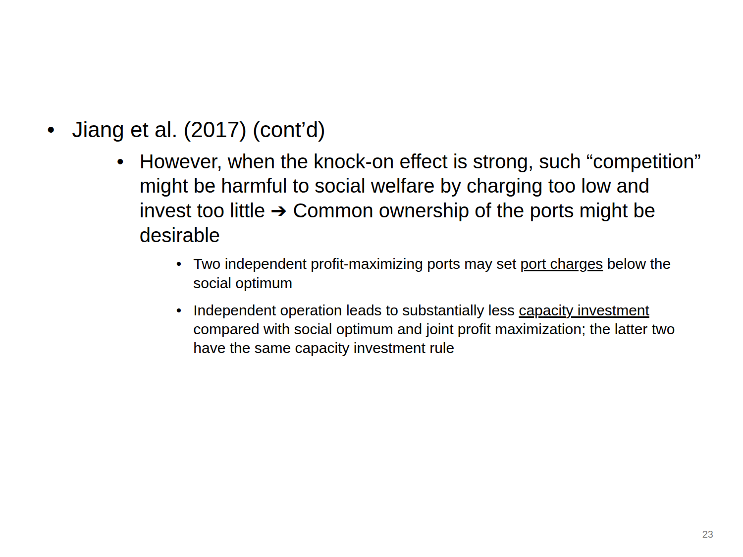Jiang et al. (2017) (cont’d)
However, when the knock-on effect is strong, such “competition” might be harmful to social welfare by charging too low and invest too little ➔ Common ownership of the ports might be desirable
Two independent profit-maximizing ports may set port charges below the social optimum
Independent operation leads to substantially less capacity investment compared with social optimum and joint profit maximization; the latter two have the same capacity investment rule
23